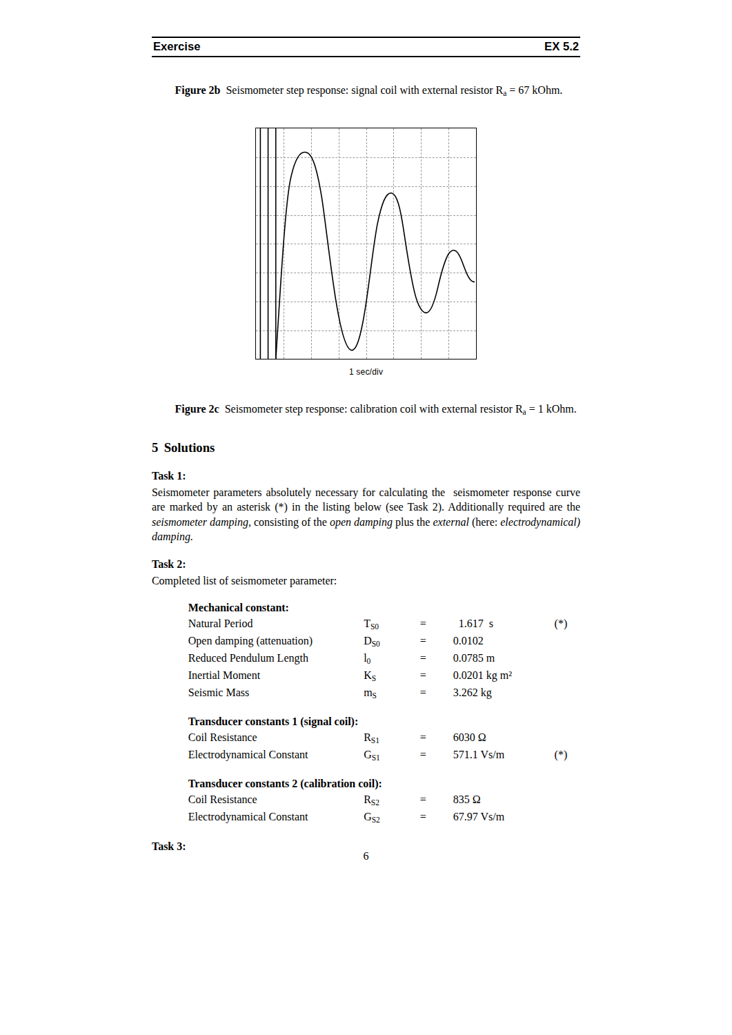Exercise EX 5.2
Figure 2b Seismometer step response: signal coil with external resistor Ra = 67 kOhm.
1 sec/div
Figure 2c Seismometer step response: calibration coil with external resistor Ra = 1 kOhm.
5 Solutions
Task 1:
Seismometer parameters absolutely necessary for calculating the seismometer response curve are marked by an asterisk (*) in the listing below (see Task 2). Additionally required are the seismometer damping, consisting of the open damping plus the external (here: electrodynamical) damping.
Task 2:
Completed list of seismometer parameter:
Mechanical constant:
| Natural Period | T S0 | = | 1.617 s | (*) |
| Open damping (attenuation) | D S0 | = | 0.0102 | |
| Reduced Pendulum Length | l 0 | = | 0.0785 m | |
| Inertial Moment | K S | = | 0.0201 kg m² | |
| Seismic Mass | m S | = | 3.262 kg | |
Transducer constants 1 (signal coil):
| Coil Resistance | R S1 | = | 6030 Ω | |
| Electrodynamical Constant | G S1 | = | 571.1 Vs/m | (*) |
Transducer constants 2 (calibration coil):
| Coil Resistance | R S2 | = | 835 Ω | |
| Electrodynamical Constant | G S2 | = | 67.97 Vs/m | |
Task 3:
6